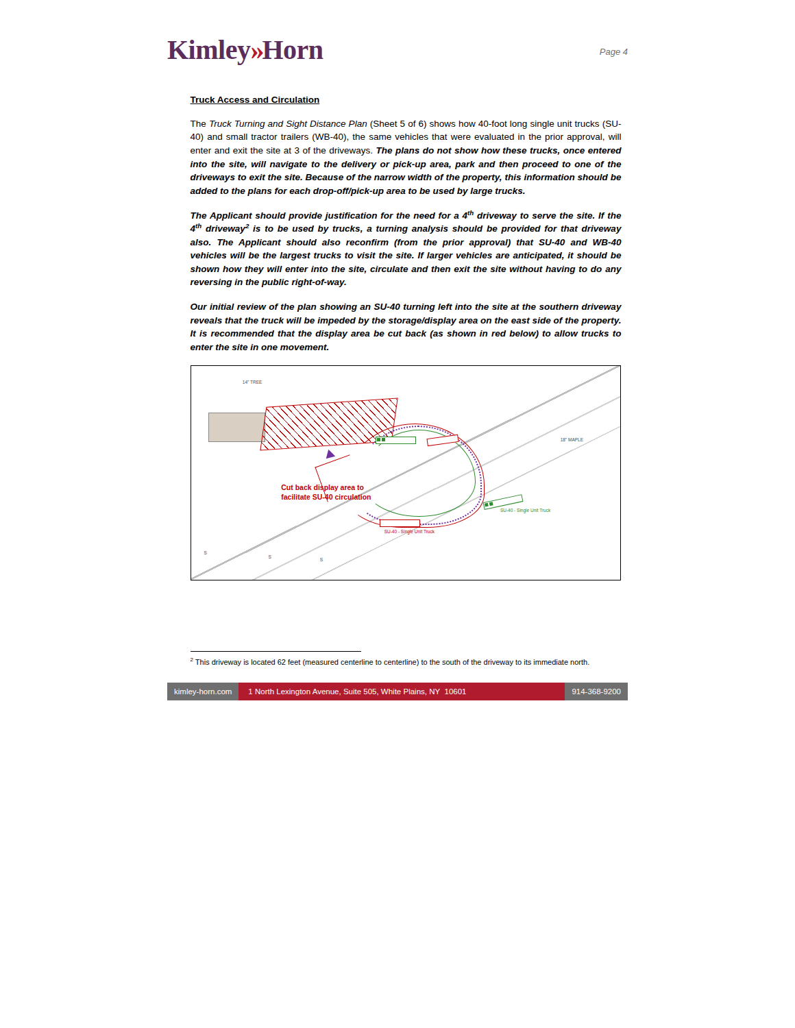Kimley»Horn
Page 4
Truck Access and Circulation
The Truck Turning and Sight Distance Plan (Sheet 5 of 6) shows how 40-foot long single unit trucks (SU-40) and small tractor trailers (WB-40), the same vehicles that were evaluated in the prior approval, will enter and exit the site at 3 of the driveways. The plans do not show how these trucks, once entered into the site, will navigate to the delivery or pick-up area, park and then proceed to one of the driveways to exit the site. Because of the narrow width of the property, this information should be added to the plans for each drop-off/pick-up area to be used by large trucks.
The Applicant should provide justification for the need for a 4th driveway to serve the site. If the 4th driveway2 is to be used by trucks, a turning analysis should be provided for that driveway also. The Applicant should also reconfirm (from the prior approval) that SU-40 and WB-40 vehicles will be the largest trucks to visit the site. If larger vehicles are anticipated, it should be shown how they will enter into the site, circulate and then exit the site without having to do any reversing in the public right-of-way.
Our initial review of the plan showing an SU-40 turning left into the site at the southern driveway reveals that the truck will be impeded by the storage/display area on the east side of the property. It is recommended that the display area be cut back (as shown in red below) to allow trucks to enter the site in one movement.
Cut back display area to
facilitate SU-40 circulation
14" TREE 18" MAPLE SU-40 - Single Unit Truck SU-40 - Single Unit Truck S S S
2 This driveway is located 62 feet (measured centerline to centerline) to the south of the driveway to its immediate north.
kimley-horn.com
1 North Lexington Avenue, Suite 505, White Plains, NY 10601
914-368-9200